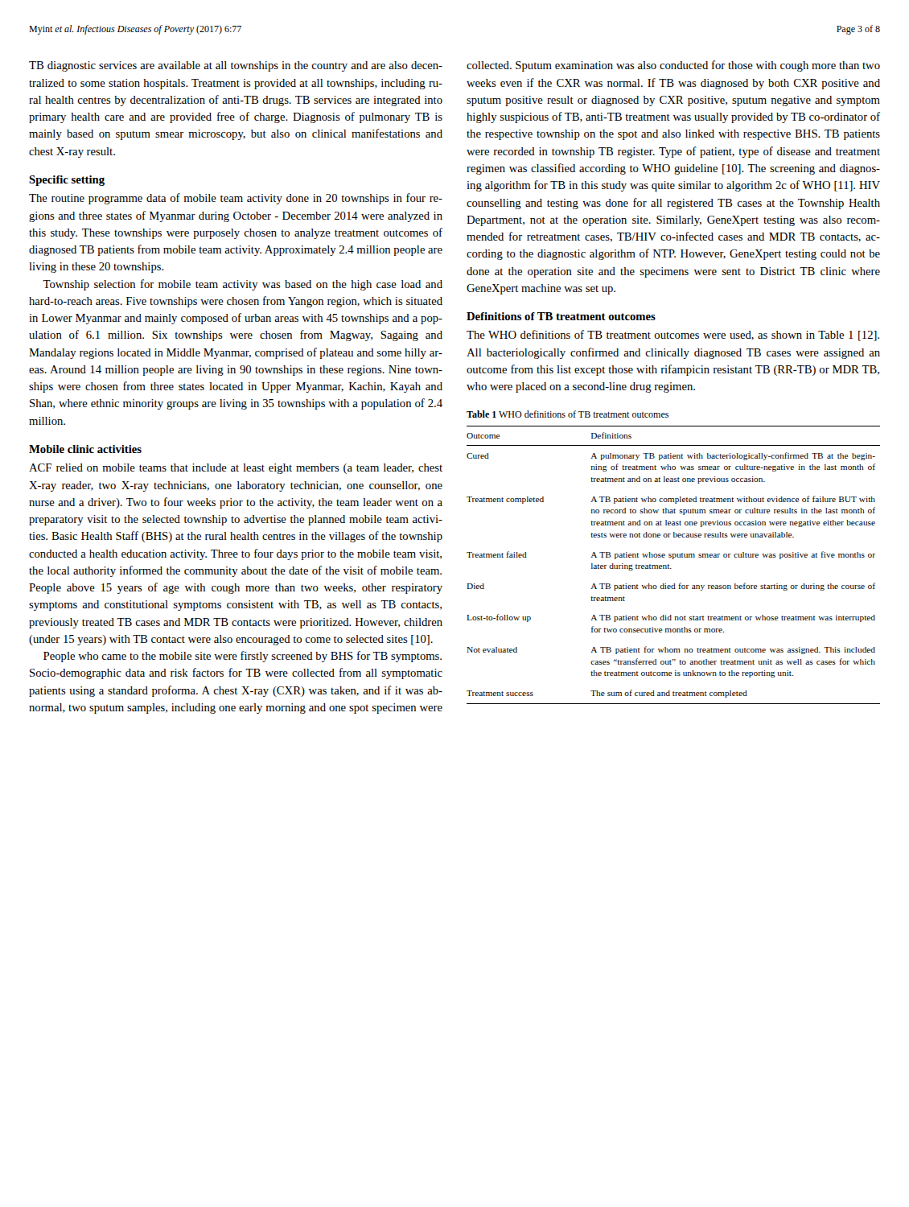Myint et al. Infectious Diseases of Poverty (2017) 6:77
Page 3 of 8
TB diagnostic services are available at all townships in the country and are also decentralized to some station hospitals. Treatment is provided at all townships, including rural health centres by decentralization of anti-TB drugs. TB services are integrated into primary health care and are provided free of charge. Diagnosis of pulmonary TB is mainly based on sputum smear microscopy, but also on clinical manifestations and chest X-ray result.
Specific setting
The routine programme data of mobile team activity done in 20 townships in four regions and three states of Myanmar during October - December 2014 were analyzed in this study. These townships were purposely chosen to analyze treatment outcomes of diagnosed TB patients from mobile team activity. Approximately 2.4 million people are living in these 20 townships.
Township selection for mobile team activity was based on the high case load and hard-to-reach areas. Five townships were chosen from Yangon region, which is situated in Lower Myanmar and mainly composed of urban areas with 45 townships and a population of 6.1 million. Six townships were chosen from Magway, Sagaing and Mandalay regions located in Middle Myanmar, comprised of plateau and some hilly areas. Around 14 million people are living in 90 townships in these regions. Nine townships were chosen from three states located in Upper Myanmar, Kachin, Kayah and Shan, where ethnic minority groups are living in 35 townships with a population of 2.4 million.
Mobile clinic activities
ACF relied on mobile teams that include at least eight members (a team leader, chest X-ray reader, two X-ray technicians, one laboratory technician, one counsellor, one nurse and a driver). Two to four weeks prior to the activity, the team leader went on a preparatory visit to the selected township to advertise the planned mobile team activities. Basic Health Staff (BHS) at the rural health centres in the villages of the township conducted a health education activity. Three to four days prior to the mobile team visit, the local authority informed the community about the date of the visit of mobile team. People above 15 years of age with cough more than two weeks, other respiratory symptoms and constitutional symptoms consistent with TB, as well as TB contacts, previously treated TB cases and MDR TB contacts were prioritized. However, children (under 15 years) with TB contact were also encouraged to come to selected sites [10].
People who came to the mobile site were firstly screened by BHS for TB symptoms. Socio-demographic data and risk factors for TB were collected from all symptomatic patients using a standard proforma. A chest X-ray (CXR) was taken, and if it was abnormal, two sputum samples, including one early morning and one spot specimen were collected. Sputum examination was also conducted for those with cough more than two weeks even if the CXR was normal. If TB was diagnosed by both CXR positive and sputum positive result or diagnosed by CXR positive, sputum negative and symptom highly suspicious of TB, anti-TB treatment was usually provided by TB co-ordinator of the respective township on the spot and also linked with respective BHS. TB patients were recorded in township TB register. Type of patient, type of disease and treatment regimen was classified according to WHO guideline [10]. The screening and diagnosing algorithm for TB in this study was quite similar to algorithm 2c of WHO [11]. HIV counselling and testing was done for all registered TB cases at the Township Health Department, not at the operation site. Similarly, GeneXpert testing was also recommended for retreatment cases, TB/HIV co-infected cases and MDR TB contacts, according to the diagnostic algorithm of NTP. However, GeneXpert testing could not be done at the operation site and the specimens were sent to District TB clinic where GeneXpert machine was set up.
Definitions of TB treatment outcomes
The WHO definitions of TB treatment outcomes were used, as shown in Table 1 [12]. All bacteriologically confirmed and clinically diagnosed TB cases were assigned an outcome from this list except those with rifampicin resistant TB (RR-TB) or MDR TB, who were placed on a second-line drug regimen.
Table 1 WHO definitions of TB treatment outcomes
| Outcome | Definitions |
| --- | --- |
| Cured | A pulmonary TB patient with bacteriologically-confirmed TB at the beginning of treatment who was smear or culture-negative in the last month of treatment and on at least one previous occasion. |
| Treatment completed | A TB patient who completed treatment without evidence of failure BUT with no record to show that sputum smear or culture results in the last month of treatment and on at least one previous occasion were negative either because tests were not done or because results were unavailable. |
| Treatment failed | A TB patient whose sputum smear or culture was positive at five months or later during treatment. |
| Died | A TB patient who died for any reason before starting or during the course of treatment |
| Lost-to-follow up | A TB patient who did not start treatment or whose treatment was interrupted for two consecutive months or more. |
| Not evaluated | A TB patient for whom no treatment outcome was assigned. This included cases “transferred out” to another treatment unit as well as cases for which the treatment outcome is unknown to the reporting unit. |
| Treatment success | The sum of cured and treatment completed |